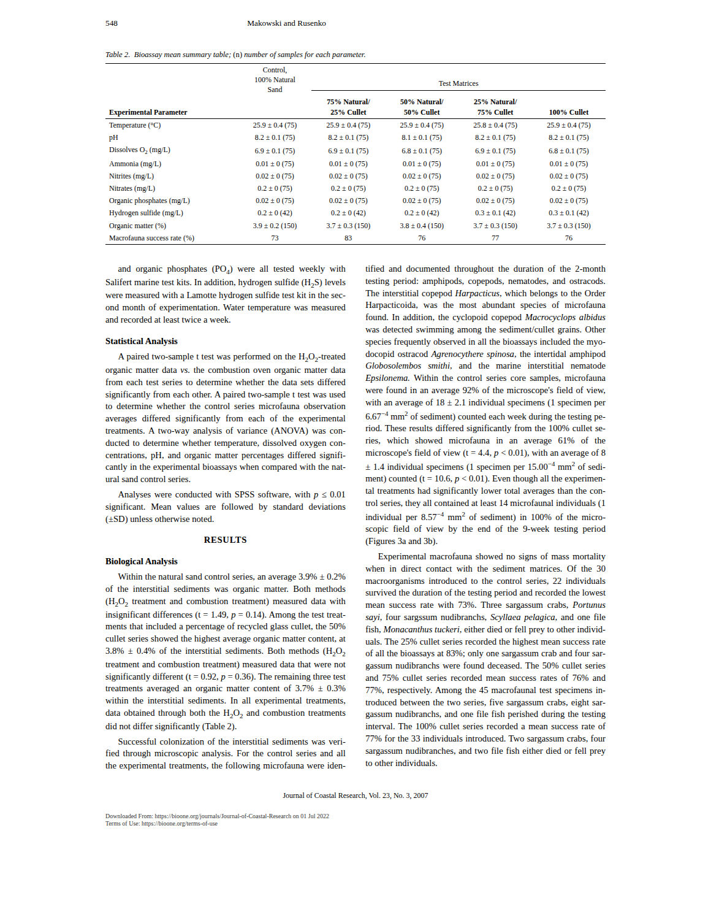548 Makowski and Rusenko
Table 2. Bioassay mean summary table; (n) number of samples for each parameter.
| | Control, 100% Natural Sand | Test Matrices |
| --- | --- | --- |
| Experimental Parameter | | 75% Natural/ 25% Cullet | 50% Natural/ 50% Cullet | 25% Natural/ 75% Cullet | 100% Cullet |
| Temperature (°C) | 25.9 ± 0.4 (75) | 25.9 ± 0.4 (75) | 25.9 ± 0.4 (75) | 25.8 ± 0.4 (75) | 25.9 ± 0.4 (75) |
| pH | 8.2 ± 0.1 (75) | 8.2 ± 0.1 (75) | 8.1 ± 0.1 (75) | 8.2 ± 0.1 (75) | 8.2 ± 0.1 (75) |
| Dissolves O 2 (mg/L) | 6.9 ± 0.1 (75) | 6.9 ± 0.1 (75) | 6.8 ± 0.1 (75) | 6.9 ± 0.1 (75) | 6.8 ± 0.1 (75) |
| Ammonia (mg/L) | 0.01 ± 0 (75) | 0.01 ± 0 (75) | 0.01 ± 0 (75) | 0.01 ± 0 (75) | 0.01 ± 0 (75) |
| Nitrites (mg/L) | 0.02 ± 0 (75) | 0.02 ± 0 (75) | 0.02 ± 0 (75) | 0.02 ± 0 (75) | 0.02 ± 0 (75) |
| Nitrates (mg/L) | 0.2 ± 0 (75) | 0.2 ± 0 (75) | 0.2 ± 0 (75) | 0.2 ± 0 (75) | 0.2 ± 0 (75) |
| Organic phosphates (mg/L) | 0.02 ± 0 (75) | 0.02 ± 0 (75) | 0.02 ± 0 (75) | 0.02 ± 0 (75) | 0.02 ± 0 (75) |
| Hydrogen sulfide (mg/L) | 0.2 ± 0 (42) | 0.2 ± 0 (42) | 0.2 ± 0 (42) | 0.3 ± 0.1 (42) | 0.3 ± 0.1 (42) |
| Organic matter (%) | 3.9 ± 0.2 (150) | 3.7 ± 0.3 (150) | 3.8 ± 0.4 (150) | 3.7 ± 0.3 (150) | 3.7 ± 0.3 (150) |
| Macrofauna success rate (%) | 73 | 83 | 76 | 77 | 76 |
and organic phosphates (PO4) were all tested weekly with Salifert marine test kits. In addition, hydrogen sulfide (H2S) levels were measured with a Lamotte hydrogen sulfide test kit in the second month of experimentation. Water temperature was measured and recorded at least twice a week.
Statistical Analysis
A paired two-sample t test was performed on the H2O2-treated organic matter data vs. the combustion oven organic matter data from each test series to determine whether the data sets differed significantly from each other. A paired two-sample t test was used to determine whether the control series microfauna observation averages differed significantly from each of the experimental treatments. A two-way analysis of variance (ANOVA) was conducted to determine whether temperature, dissolved oxygen concentrations, pH, and organic matter percentages differed significantly in the experimental bioassays when compared with the natural sand control series.
Analyses were conducted with SPSS software, with p ≤ 0.01 significant. Mean values are followed by standard deviations (±SD) unless otherwise noted.
RESULTS
Biological Analysis
Within the natural sand control series, an average 3.9% ± 0.2% of the interstitial sediments was organic matter. Both methods (H2O2 treatment and combustion treatment) measured data with insignificant differences (t = 1.49, p = 0.14). Among the test treatments that included a percentage of recycled glass cullet, the 50% cullet series showed the highest average organic matter content, at 3.8% ± 0.4% of the interstitial sediments. Both methods (H2O2 treatment and combustion treatment) measured data that were not significantly different (t = 0.92, p = 0.36). The remaining three test treatments averaged an organic matter content of 3.7% ± 0.3% within the interstitial sediments. In all experimental treatments, data obtained through both the H2O2 and combustion treatments did not differ significantly (Table 2).
Successful colonization of the interstitial sediments was verified through microscopic analysis. For the control series and all the experimental treatments, the following microfauna were identified and documented throughout the duration of the 2-month testing period: amphipods, copepods, nematodes, and ostracods. The interstitial copepod Harpacticus, which belongs to the Order Harpacticoida, was the most abundant species of microfauna found. In addition, the cyclopoid copepod Macrocyclops albidus was detected swimming among the sediment/cullet grains. Other species frequently observed in all the bioassays included the myodocopid ostracod Agrenocythere spinosa, the intertidal amphipod Globosolembos smithi, and the marine interstitial nematode Epsilonema. Within the control series core samples, microfauna were found in an average 92% of the microscope's field of view, with an average of 18 ± 2.1 individual specimens (1 specimen per 6.67−4 mm2 of sediment) counted each week during the testing period. These results differed significantly from the 100% cullet series, which showed microfauna in an average 61% of the microscope's field of view (t = 4.4, p < 0.01), with an average of 8 ± 1.4 individual specimens (1 specimen per 15.00−4 mm2 of sediment) counted (t = 10.6, p < 0.01). Even though all the experimental treatments had significantly lower total averages than the control series, they all contained at least 14 microfaunal individuals (1 individual per 8.57−4 mm2 of sediment) in 100% of the microscopic field of view by the end of the 9-week testing period (Figures 3a and 3b).
Experimental macrofauna showed no signs of mass mortality when in direct contact with the sediment matrices. Of the 30 macroorganisms introduced to the control series, 22 individuals survived the duration of the testing period and recorded the lowest mean success rate with 73%. Three sargassum crabs, Portunus sayi, four sargssum nudibranchs, Scyllaea pelagica, and one file fish, Monacanthus tuckeri, either died or fell prey to other individuals. The 25% cullet series recorded the highest mean success rate of all the bioassays at 83%; only one sargassum crab and four sargassum nudibranchs were found deceased. The 50% cullet series and 75% cullet series recorded mean success rates of 76% and 77%, respectively. Among the 45 macrofaunal test specimens introduced between the two series, five sargassum crabs, eight sargassum nudibranchs, and one file fish perished during the testing interval. The 100% cullet series recorded a mean success rate of 77% for the 33 individuals introduced. Two sargassum crabs, four sargassum nudibranches, and two file fish either died or fell prey to other individuals.
Journal of Coastal Research, Vol. 23, No. 3, 2007
Downloaded From: https://bioone.org/journals/Journal-of-Coastal-Research on 01 Jul 2022
Terms of Use: https://bioone.org/terms-of-use